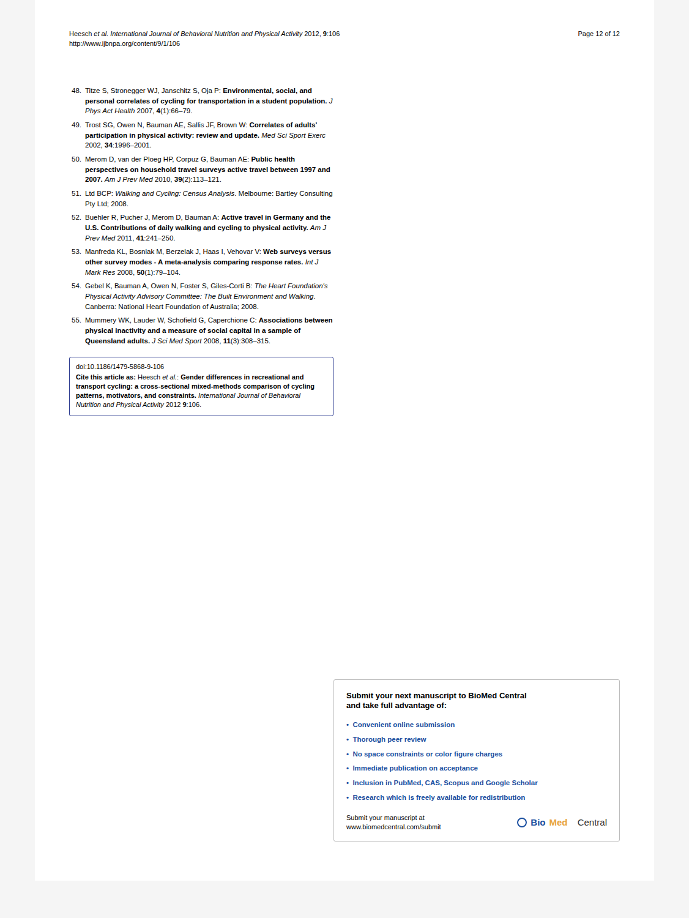Heesch et al. International Journal of Behavioral Nutrition and Physical Activity 2012, 9:106 http://www.ijbnpa.org/content/9/1/106
Page 12 of 12
48. Titze S, Stronegger WJ, Janschitz S, Oja P: Environmental, social, and personal correlates of cycling for transportation in a student population. J Phys Act Health 2007, 4(1):66–79.
49. Trost SG, Owen N, Bauman AE, Sallis JF, Brown W: Correlates of adults' participation in physical activity: review and update. Med Sci Sport Exerc 2002, 34:1996–2001.
50. Merom D, van der Ploeg HP, Corpuz G, Bauman AE: Public health perspectives on household travel surveys active travel between 1997 and 2007. Am J Prev Med 2010, 39(2):113–121.
51. Ltd BCP: Walking and Cycling: Census Analysis. Melbourne: Bartley Consulting Pty Ltd; 2008.
52. Buehler R, Pucher J, Merom D, Bauman A: Active travel in Germany and the U.S. Contributions of daily walking and cycling to physical activity. Am J Prev Med 2011, 41:241–250.
53. Manfreda KL, Bosniak M, Berzelak J, Haas I, Vehovar V: Web surveys versus other survey modes - A meta-analysis comparing response rates. Int J Mark Res 2008, 50(1):79–104.
54. Gebel K, Bauman A, Owen N, Foster S, Giles-Corti B: The Heart Foundation's Physical Activity Advisory Committee: The Built Environment and Walking. Canberra: National Heart Foundation of Australia; 2008.
55. Mummery WK, Lauder W, Schofield G, Caperchione C: Associations between physical inactivity and a measure of social capital in a sample of Queensland adults. J Sci Med Sport 2008, 11(3):308–315.
doi:10.1186/1479-5868-9-106
Cite this article as: Heesch et al.: Gender differences in recreational and transport cycling: a cross-sectional mixed-methods comparison of cycling patterns, motivators, and constraints. International Journal of Behavioral Nutrition and Physical Activity 2012 9:106.
Submit your next manuscript to BioMed Central
and take full advantage of:
Convenient online submission
Thorough peer review
No space constraints or color figure charges
Immediate publication on acceptance
Inclusion in PubMed, CAS, Scopus and Google Scholar
Research which is freely available for redistribution
Submit your manuscript at
www.biomedcentral.com/submit
Bio Med Central